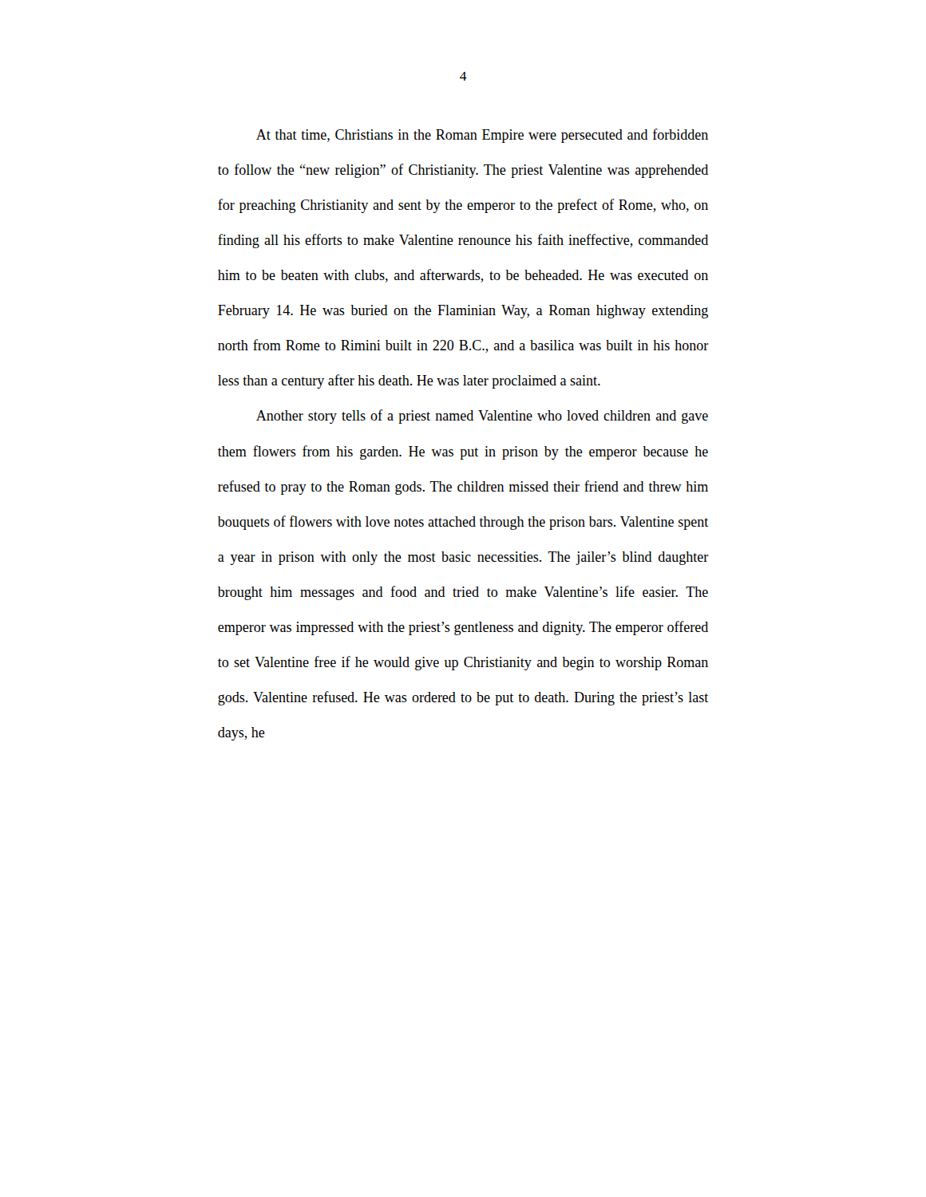4
At that time, Christians in the Roman Empire were persecuted and forbidden to follow the “new religion” of Christianity. The priest Valentine was apprehended for preaching Christianity and sent by the emperor to the prefect of Rome, who, on finding all his efforts to make Valentine renounce his faith ineffective, commanded him to be beaten with clubs, and afterwards, to be beheaded. He was executed on February 14. He was buried on the Flaminian Way, a Roman highway extending north from Rome to Rimini built in 220 B.C., and a basilica was built in his honor less than a century after his death. He was later proclaimed a saint.
Another story tells of a priest named Valentine who loved children and gave them flowers from his garden. He was put in prison by the emperor because he refused to pray to the Roman gods. The children missed their friend and threw him bouquets of flowers with love notes attached through the prison bars. Valentine spent a year in prison with only the most basic necessities. The jailer’s blind daughter brought him messages and food and tried to make Valentine’s life easier. The emperor was impressed with the priest’s gentleness and dignity. The emperor offered to set Valentine free if he would give up Christianity and begin to worship Roman gods. Valentine refused. He was ordered to be put to death. During the priest’s last days, he